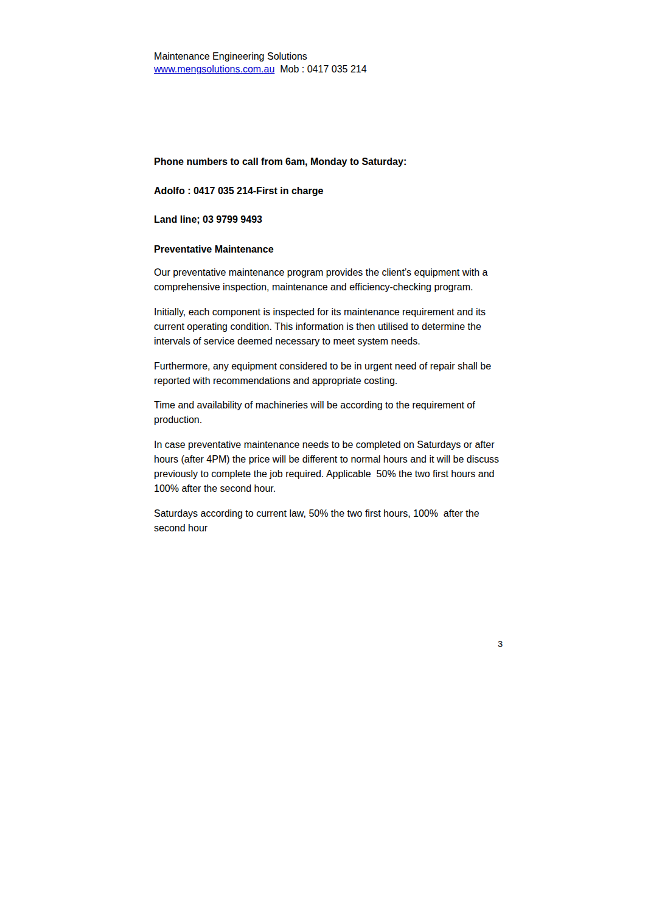Maintenance Engineering Solutions www.mengsolutions.com.au Mob : 0417 035 214
Phone numbers to call from 6am, Monday to Saturday:
Adolfo : 0417 035 214-First in charge
Land line; 03 9799 9493
Preventative Maintenance
Our preventative maintenance program provides the client’s equipment with a comprehensive inspection, maintenance and efficiency-checking program.
Initially, each component is inspected for its maintenance requirement and its current operating condition. This information is then utilised to determine the intervals of service deemed necessary to meet system needs.
Furthermore, any equipment considered to be in urgent need of repair shall be reported with recommendations and appropriate costing.
Time and availability of machineries will be according to the requirement of production.
In case preventative maintenance needs to be completed on Saturdays or after hours (after 4PM) the price will be different to normal hours and it will be discuss previously to complete the job required. Applicable 50% the two first hours and 100% after the second hour.
Saturdays according to current law, 50% the two first hours, 100% after the second hour
3